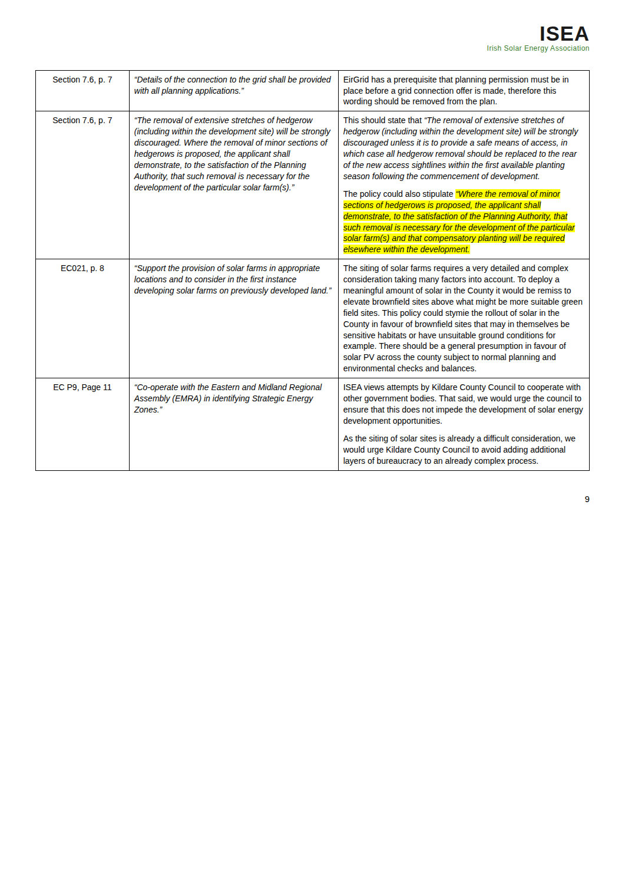ISEA
Irish Solar Energy Association
| Section 7.6, p. 7 | “Details of the connection to the grid shall be provided with all planning applications.” | EirGrid has a prerequisite that planning permission must be in place before a grid connection offer is made, therefore this wording should be removed from the plan. |
| Section 7.6, p. 7 | “The removal of extensive stretches of hedgerow (including within the development site) will be strongly discouraged. Where the removal of minor sections of hedgerows is proposed, the applicant shall demonstrate, to the satisfaction of the Planning Authority, that such removal is necessary for the development of the particular solar farm(s).” | This should state that “The removal of extensive stretches of hedgerow (including within the development site) will be strongly discouraged unless it is to provide a safe means of access, in which case all hedgerow removal should be replaced to the rear of the new access sightlines within the first available planting season following the commencement of development. The policy could also stipulate “Where the removal of minor sections of hedgerows is proposed, the applicant shall demonstrate, to the satisfaction of the Planning Authority, that such removal is necessary for the development of the particular solar farm(s) and that compensatory planting will be required elsewhere within the development. |
| EC021, p. 8 | “Support the provision of solar farms in appropriate locations and to consider in the first instance developing solar farms on previously developed land.” | The siting of solar farms requires a very detailed and complex consideration taking many factors into account. To deploy a meaningful amount of solar in the County it would be remiss to elevate brownfield sites above what might be more suitable green field sites. This policy could stymie the rollout of solar in the County in favour of brownfield sites that may in themselves be sensitive habitats or have unsuitable ground conditions for example. There should be a general presumption in favour of solar PV across the county subject to normal planning and environmental checks and balances. |
| EC P9, Page 11 | “Co-operate with the Eastern and Midland Regional Assembly (EMRA) in identifying Strategic Energy Zones.” | ISEA views attempts by Kildare County Council to cooperate with other government bodies. That said, we would urge the council to ensure that this does not impede the development of solar energy development opportunities. As the siting of solar sites is already a difficult consideration, we would urge Kildare County Council to avoid adding additional layers of bureaucracy to an already complex process. |
9